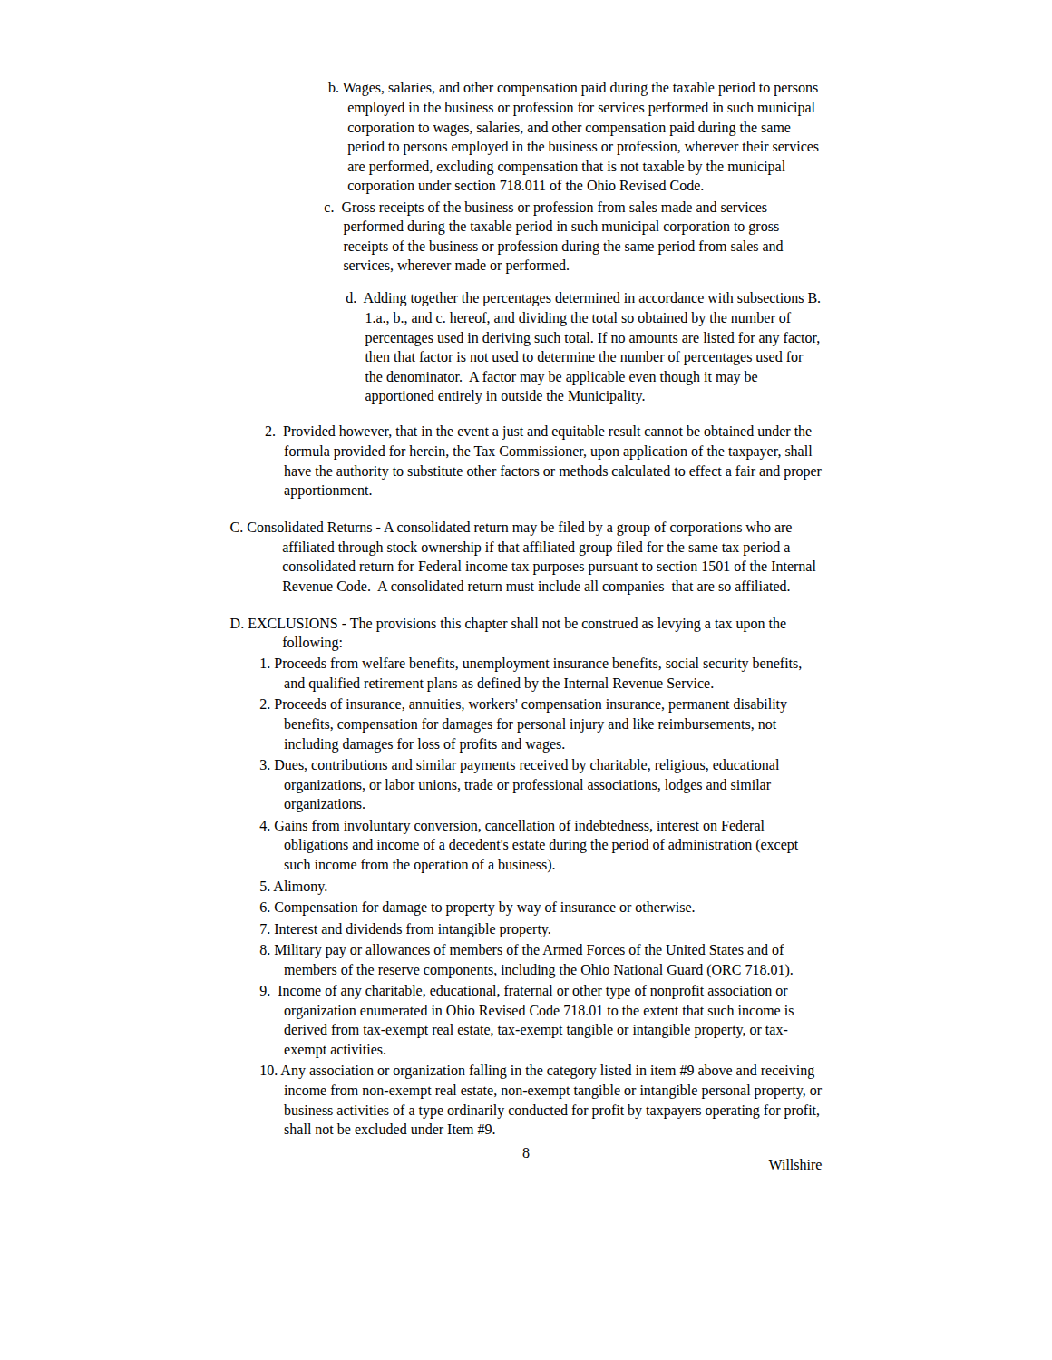b. Wages, salaries, and other compensation paid during the taxable period to persons employed in the business or profession for services performed in such municipal corporation to wages, salaries, and other compensation paid during the same period to persons employed in the business or profession, wherever their services are performed, excluding compensation that is not taxable by the municipal corporation under section 718.011 of the Ohio Revised Code.
c. Gross receipts of the business or profession from sales made and services performed during the taxable period in such municipal corporation to gross receipts of the business or profession during the same period from sales and services, wherever made or performed.
d. Adding together the percentages determined in accordance with subsections B. 1.a., b., and c. hereof, and dividing the total so obtained by the number of percentages used in deriving such total. If no amounts are listed for any factor, then that factor is not used to determine the number of percentages used for the denominator. A factor may be applicable even though it may be apportioned entirely in outside the Municipality.
2. Provided however, that in the event a just and equitable result cannot be obtained under the formula provided for herein, the Tax Commissioner, upon application of the taxpayer, shall have the authority to substitute other factors or methods calculated to effect a fair and proper apportionment.
C. Consolidated Returns - A consolidated return may be filed by a group of corporations who are affiliated through stock ownership if that affiliated group filed for the same tax period a consolidated return for Federal income tax purposes pursuant to section 1501 of the Internal Revenue Code. A consolidated return must include all companies that are so affiliated.
D. EXCLUSIONS - The provisions this chapter shall not be construed as levying a tax upon the following:
1. Proceeds from welfare benefits, unemployment insurance benefits, social security benefits, and qualified retirement plans as defined by the Internal Revenue Service.
2. Proceeds of insurance, annuities, workers' compensation insurance, permanent disability benefits, compensation for damages for personal injury and like reimbursements, not including damages for loss of profits and wages.
3. Dues, contributions and similar payments received by charitable, religious, educational organizations, or labor unions, trade or professional associations, lodges and similar organizations.
4. Gains from involuntary conversion, cancellation of indebtedness, interest on Federal obligations and income of a decedent's estate during the period of administration (except such income from the operation of a business).
5. Alimony.
6. Compensation for damage to property by way of insurance or otherwise.
7. Interest and dividends from intangible property.
8. Military pay or allowances of members of the Armed Forces of the United States and of members of the reserve components, including the Ohio National Guard (ORC 718.01).
9. Income of any charitable, educational, fraternal or other type of nonprofit association or organization enumerated in Ohio Revised Code 718.01 to the extent that such income is derived from tax-exempt real estate, tax-exempt tangible or intangible property, or tax-exempt activities.
10. Any association or organization falling in the category listed in item #9 above and receiving income from non-exempt real estate, non-exempt tangible or intangible personal property, or business activities of a type ordinarily conducted for profit by taxpayers operating for profit, shall not be excluded under Item #9.
8
Willshire